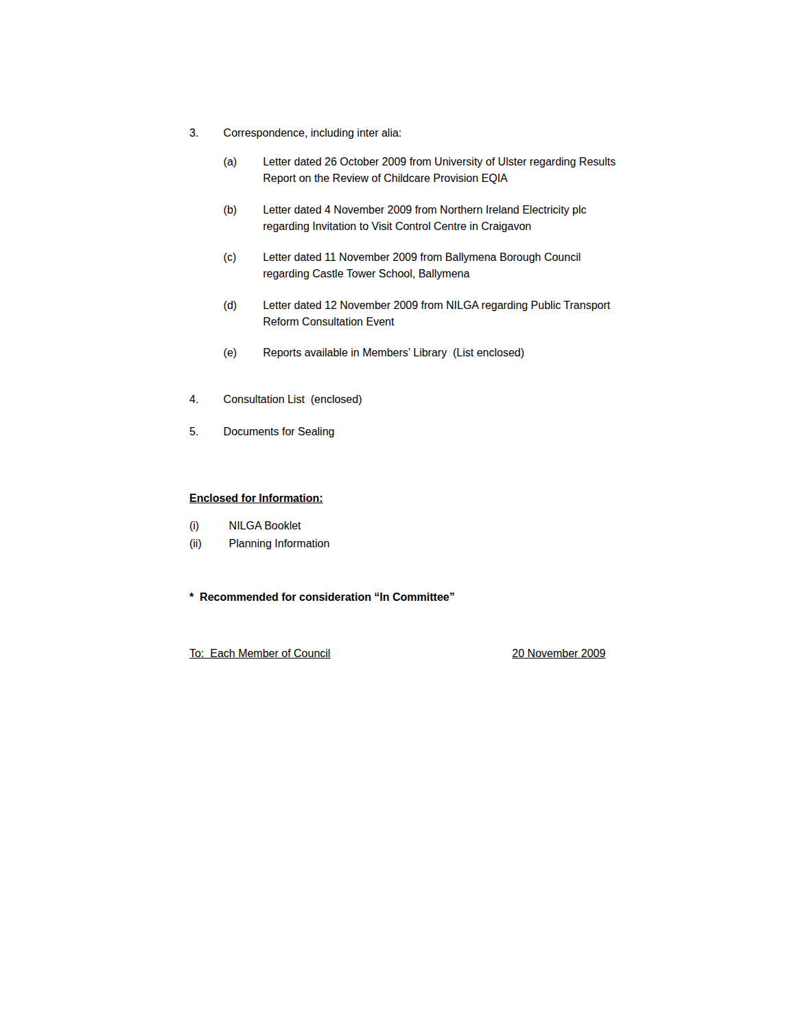3.
Correspondence, including inter alia:
(a)
Letter dated 26 October 2009 from University of Ulster regarding Results Report on the Review of Childcare Provision EQIA
(b)
Letter dated 4 November 2009 from Northern Ireland Electricity plc regarding Invitation to Visit Control Centre in Craigavon
(c)
Letter dated 11 November 2009 from Ballymena Borough Council regarding Castle Tower School, Ballymena
(d)
Letter dated 12 November 2009 from NILGA regarding Public Transport Reform Consultation Event
(e)
Reports available in Members’ Library (List enclosed)
4.
Consultation List (enclosed)
5.
Documents for Sealing
Enclosed for Information:
(i) NILGA Booklet
(ii) Planning Information
* Recommended for consideration “In Committee”
To: Each Member of Council 20 November 2009